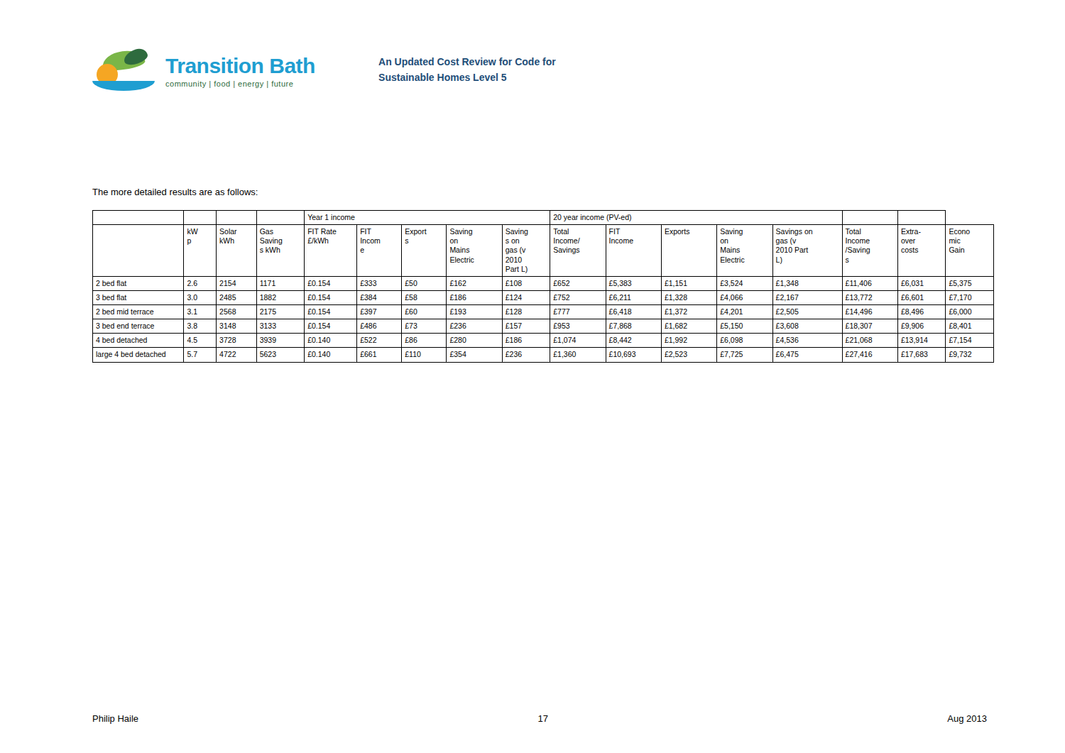Transition Bath
community | food | energy | future
An Updated Cost Review for Code for
Sustainable Homes Level 5
The more detailed results are as follows:
| | | | | Year 1 income | 20 year income (PV-ed) | | |
| --- | --- | --- | --- | --- | --- | --- | --- |
| | kW p | Solar kWh | Gas Saving s kWh | FIT Rate £/kWh | FIT Incom e | Export s | Saving on Mains Electric | Saving s on gas (v 2010 Part L) | Total Income/ Savings | FIT Income | Exports | Saving on Mains Electric | Savings on gas (v 2010 Part L) | Total Income /Saving s | Extra- over costs | Econo mic Gain |
| 2 bed flat | 2.6 | 2154 | 1171 | £0.154 | £333 | £50 | £162 | £108 | £652 | £5,383 | £1,151 | £3,524 | £1,348 | £11,406 | £6,031 | £5,375 |
| 3 bed flat | 3.0 | 2485 | 1882 | £0.154 | £384 | £58 | £186 | £124 | £752 | £6,211 | £1,328 | £4,066 | £2,167 | £13,772 | £6,601 | £7,170 |
| 2 bed mid terrace | 3.1 | 2568 | 2175 | £0.154 | £397 | £60 | £193 | £128 | £777 | £6,418 | £1,372 | £4,201 | £2,505 | £14,496 | £8,496 | £6,000 |
| 3 bed end terrace | 3.8 | 3148 | 3133 | £0.154 | £486 | £73 | £236 | £157 | £953 | £7,868 | £1,682 | £5,150 | £3,608 | £18,307 | £9,906 | £8,401 |
| 4 bed detached | 4.5 | 3728 | 3939 | £0.140 | £522 | £86 | £280 | £186 | £1,074 | £8,442 | £1,992 | £6,098 | £4,536 | £21,068 | £13,914 | £7,154 |
| large 4 bed detached | 5.7 | 4722 | 5623 | £0.140 | £661 | £110 | £354 | £236 | £1,360 | £10,693 | £2,523 | £7,725 | £6,475 | £27,416 | £17,683 | £9,732 |
Philip Haile Aug 2013
17